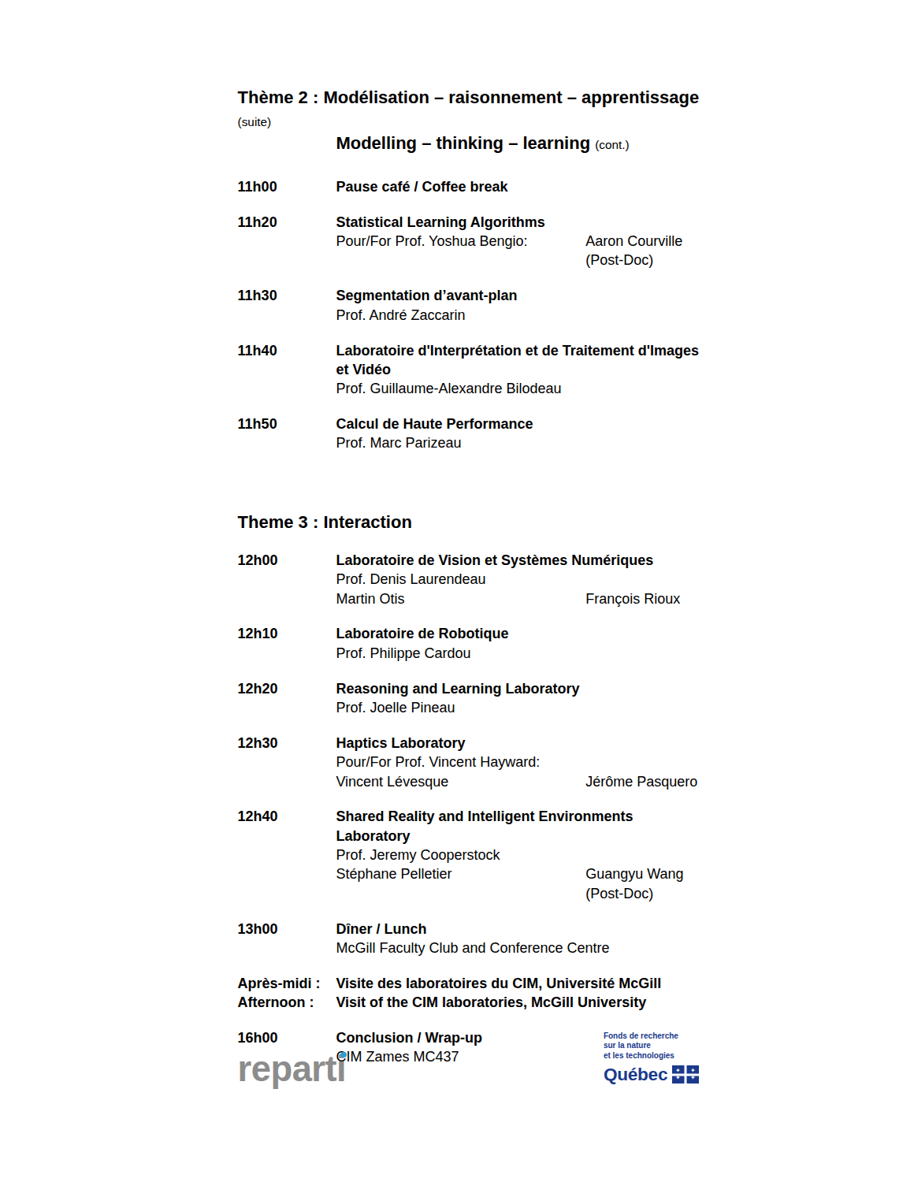Thème 2 : Modélisation – raisonnement – apprentissage (suite) Modelling – thinking – learning (cont.)
| 11h00 | Pause café / Coffee break |
| 11h20 | Statistical Learning Algorithms Pour/For Prof. Yoshua Bengio: Aaron Courville (Post-Doc) |
| 11h30 | Segmentation d’avant-plan Prof. André Zaccarin |
| 11h40 | Laboratoire d'Interprétation et de Traitement d'Images et Vidéo Prof. Guillaume-Alexandre Bilodeau |
| 11h50 | Calcul de Haute Performance Prof. Marc Parizeau |
Theme 3 : Interaction
| 12h00 | Laboratoire de Vision et Systèmes Numériques Prof. Denis Laurendeau Martin Otis François Rioux |
| 12h10 | Laboratoire de Robotique Prof. Philippe Cardou |
| 12h20 | Reasoning and Learning Laboratory Prof. Joelle Pineau |
| 12h30 | Haptics Laboratory Pour/For Prof. Vincent Hayward: Vincent Lévesque Jérôme Pasquero |
| 12h40 | Shared Reality and Intelligent Environments Laboratory Prof. Jeremy Cooperstock Stéphane Pelletier Guangyu Wang (Post-Doc) |
| 13h00 | Dîner / Lunch McGill Faculty Club and Conference Centre |
| Après-midi : Afternoon : | Visite des laboratoires du CIM, Université McGill Visit of the CIM laboratories, McGill University |
| 16h00 | Conclusion / Wrap-up CIM Zames MC437 |
reparti
Fonds de recherche
sur la nature
et les technologies
Québec ✦ ✦ ✦ ✦